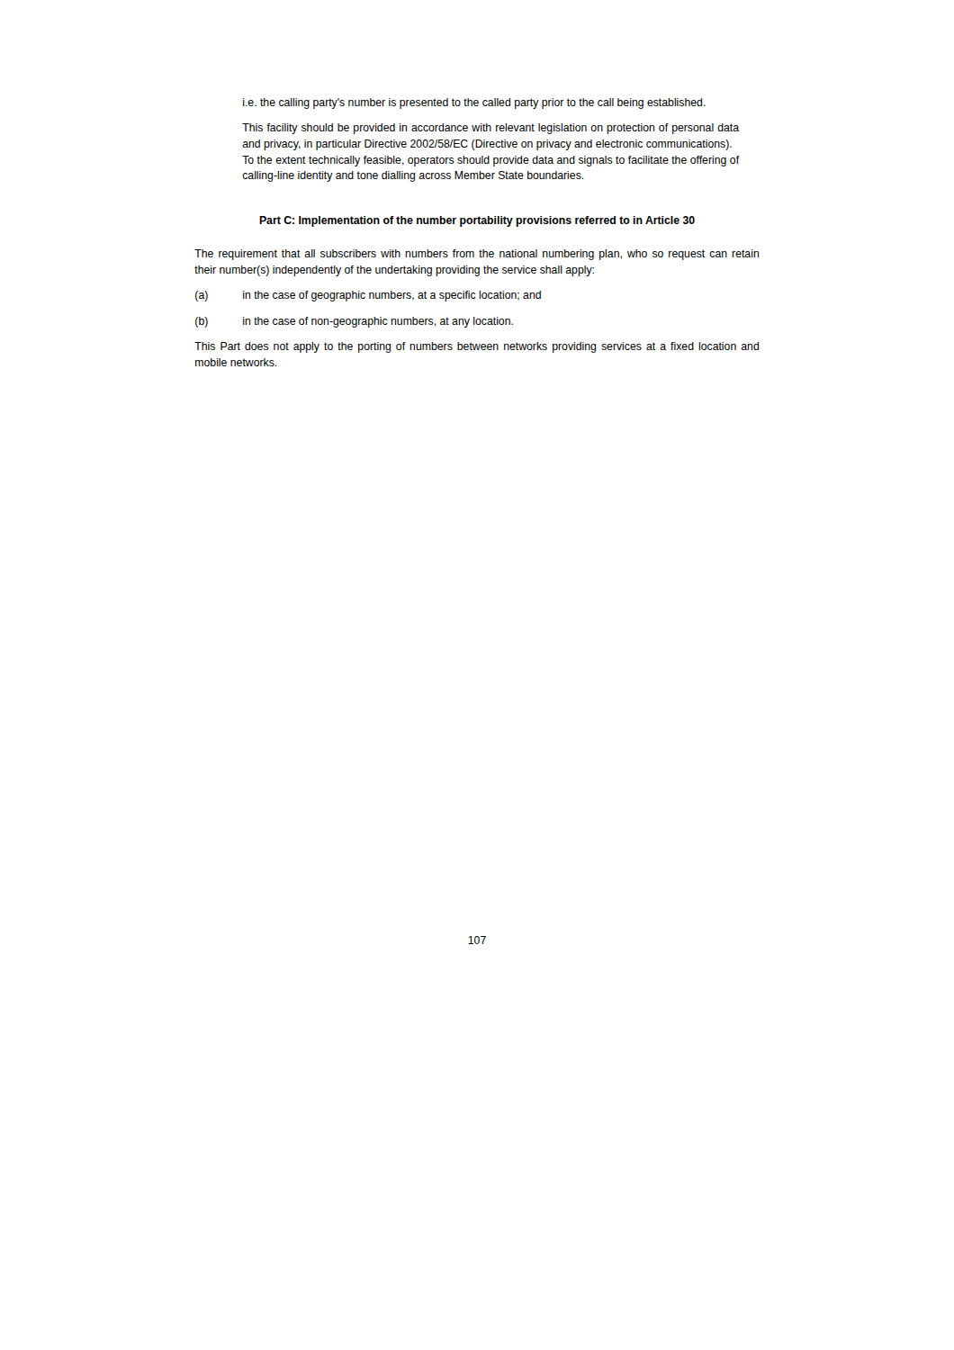i.e. the calling party's number is presented to the called party prior to the call being established.
This facility should be provided in accordance with relevant legislation on protection of personal data and privacy, in particular Directive 2002/58/EC (Directive on privacy and electronic communications).
To the extent technically feasible, operators should provide data and signals to facilitate the offering of calling-line identity and tone dialling across Member State boundaries.
Part C: Implementation of the number portability provisions referred to in Article 30
The requirement that all subscribers with numbers from the national numbering plan, who so request can retain their number(s) independently of the undertaking providing the service shall apply:
(a)
in the case of geographic numbers, at a specific location; and
(b)
in the case of non-geographic numbers, at any location.
This Part does not apply to the porting of numbers between networks providing services at a fixed location and mobile networks.
107